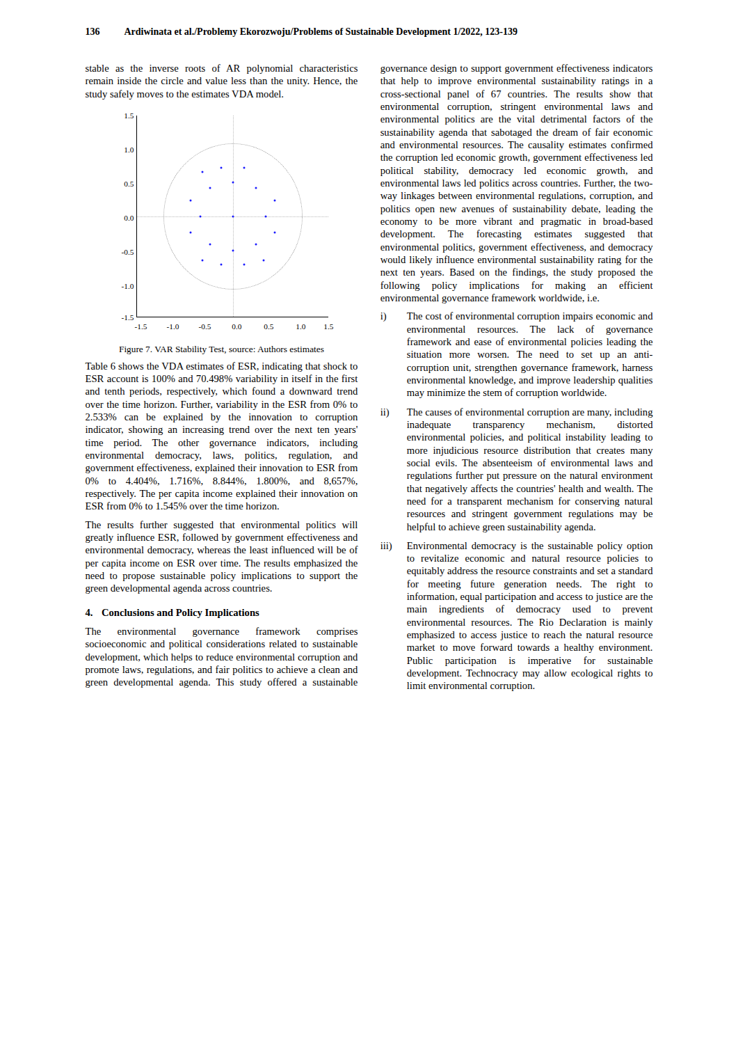136 Ardiwinata et al./Problemy Ekorozwoju/Problems of Sustainable Development 1/2022, 123-139
stable as the inverse roots of AR polynomial characteristics remain inside the circle and value less than the unity. Hence, the study safely moves to the estimates VDA model.
1.5
1.0
0.5
0.0
-0.5
-1.0
-1.5
-1.5
-1.0
-0.5
0.0
0.5
1.0
1.5
Figure 7. VAR Stability Test, source: Authors estimates
Table 6 shows the VDA estimates of ESR, indicating that shock to ESR account is 100% and 70.498% variability in itself in the first and tenth periods, respectively, which found a downward trend over the time horizon. Further, variability in the ESR from 0% to 2.533% can be explained by the innovation to corruption indicator, showing an increasing trend over the next ten years' time period. The other governance indicators, including environmental democracy, laws, politics, regulation, and government effectiveness, explained their innovation to ESR from 0% to 4.404%, 1.716%, 8.844%, 1.800%, and 8,657%, respectively. The per capita income explained their innovation on ESR from 0% to 1.545% over the time horizon.
The results further suggested that environmental politics will greatly influence ESR, followed by government effectiveness and environmental democracy, whereas the least influenced will be of per capita income on ESR over time. The results emphasized the need to propose sustainable policy implications to support the green developmental agenda across countries.
4. Conclusions and Policy Implications
The environmental governance framework comprises socioeconomic and political considerations related to sustainable development, which helps to reduce environmental corruption and promote laws, regulations, and fair politics to achieve a clean and green developmental agenda. This study offered a sustainable governance design to support government effectiveness indicators that help to improve environmental sustainability ratings in a cross-sectional panel of 67 countries. The results show that environmental corruption, stringent environmental laws and environmental politics are the vital detrimental factors of the sustainability agenda that sabotaged the dream of fair economic and environmental resources. The causality estimates confirmed the corruption led economic growth, government effectiveness led political stability, democracy led economic growth, and environmental laws led politics across countries. Further, the two-way linkages between environmental regulations, corruption, and politics open new avenues of sustainability debate, leading the economy to be more vibrant and pragmatic in broad-based development. The forecasting estimates suggested that environmental politics, government effectiveness, and democracy would likely influence environmental sustainability rating for the next ten years. Based on the findings, the study proposed the following policy implications for making an efficient environmental governance framework worldwide, i.e.
i) The cost of environmental corruption impairs economic and environmental resources. The lack of governance framework and ease of environmental policies leading the situation more worsen. The need to set up an anti-corruption unit, strengthen governance framework, harness environmental knowledge, and improve leadership qualities may minimize the stem of corruption worldwide.
ii) The causes of environmental corruption are many, including inadequate transparency mechanism, distorted environmental policies, and political instability leading to more injudicious resource distribution that creates many social evils. The absenteeism of environmental laws and regulations further put pressure on the natural environment that negatively affects the countries' health and wealth. The need for a transparent mechanism for conserving natural resources and stringent government regulations may be helpful to achieve green sustainability agenda.
iii) Environmental democracy is the sustainable policy option to revitalize economic and natural resource policies to equitably address the resource constraints and set a standard for meeting future generation needs. The right to information, equal participation and access to justice are the main ingredients of democracy used to prevent environmental resources. The Rio Declaration is mainly emphasized to access justice to reach the natural resource market to move forward towards a healthy environment. Public participation is imperative for sustainable development. Technocracy may allow ecological rights to limit environmental corruption.